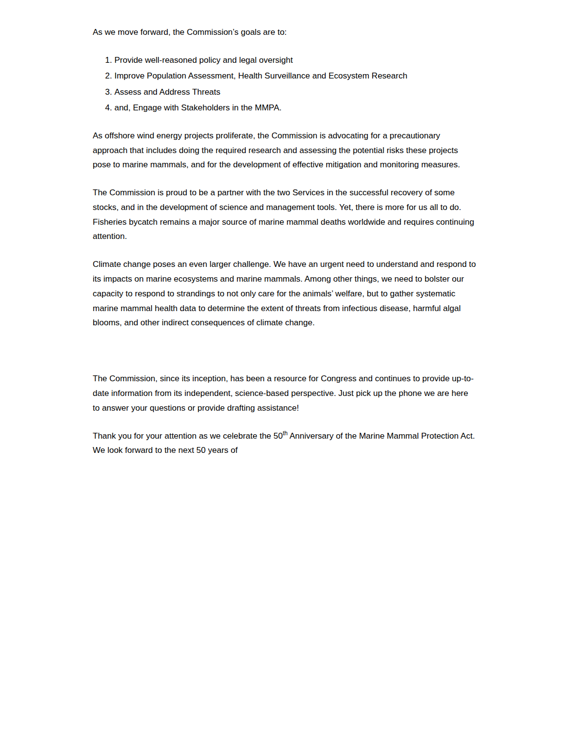As we move forward, the Commission’s goals are to:
Provide well-reasoned policy and legal oversight
Improve Population Assessment, Health Surveillance and Ecosystem Research
Assess and Address Threats
and, Engage with Stakeholders in the MMPA.
As offshore wind energy projects proliferate, the Commission is advocating for a precautionary approach that includes doing the required research and assessing the potential risks these projects pose to marine mammals, and for the development of effective mitigation and monitoring measures.
The Commission is proud to be a partner with the two Services in the successful recovery of some stocks, and in the development of science and management tools. Yet, there is more for us all to do. Fisheries bycatch remains a major source of marine mammal deaths worldwide and requires continuing attention.
Climate change poses an even larger challenge. We have an urgent need to understand and respond to its impacts on marine ecosystems and marine mammals. Among other things, we need to bolster our capacity to respond to strandings to not only care for the animals’ welfare, but to gather systematic marine mammal health data to determine the extent of threats from infectious disease, harmful algal blooms, and other indirect consequences of climate change.
The Commission, since its inception, has been a resource for Congress and continues to provide up-to-date information from its independent, science-based perspective. Just pick up the phone we are here to answer your questions or provide drafting assistance!
Thank you for your attention as we celebrate the 50th Anniversary of the Marine Mammal Protection Act. We look forward to the next 50 years of